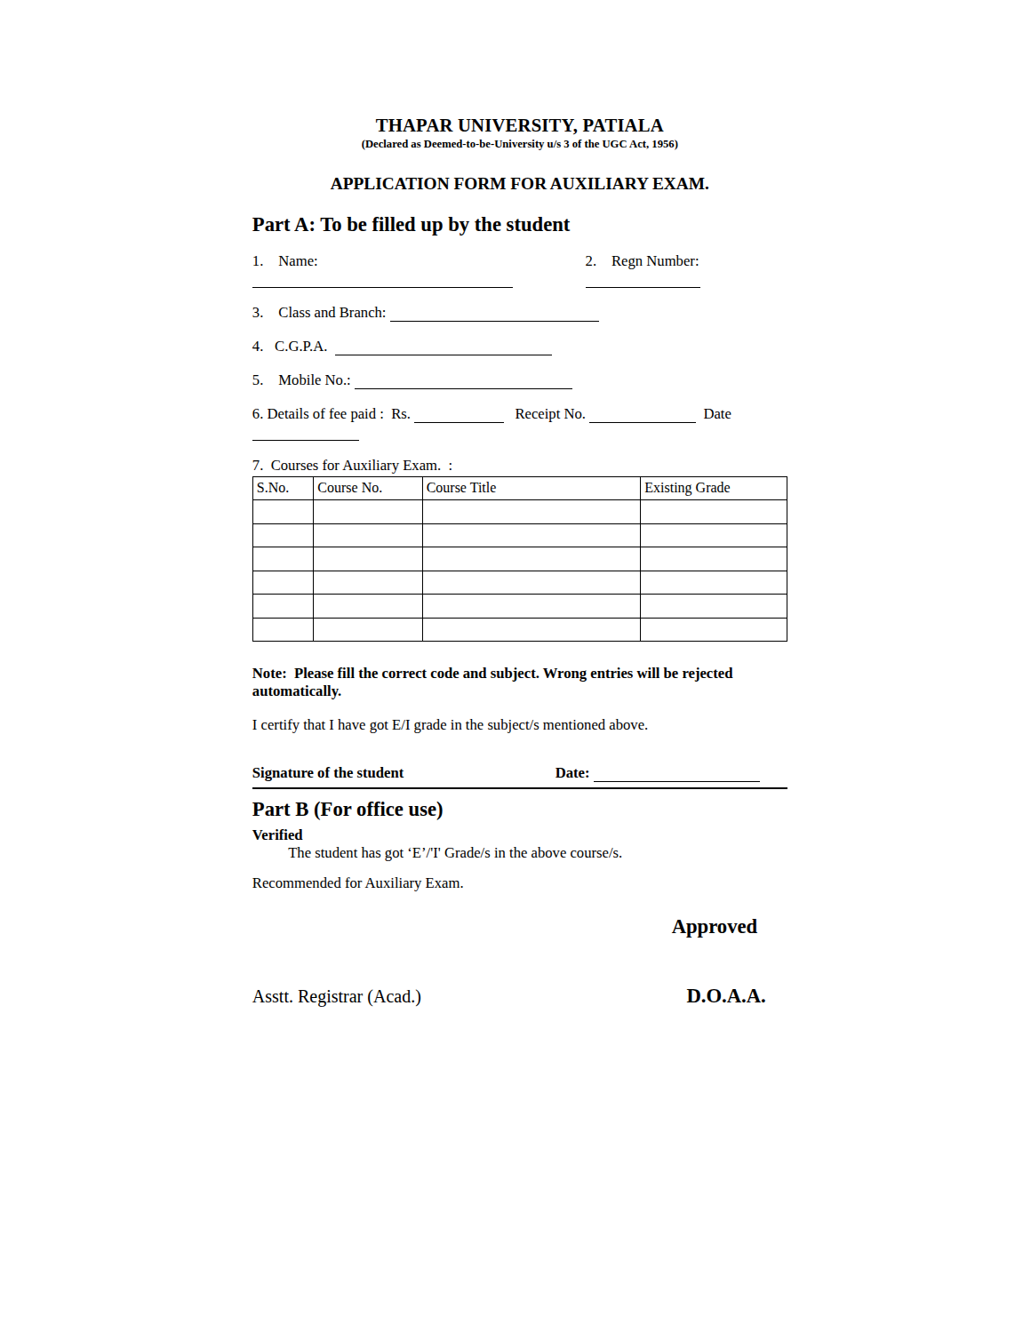THAPAR UNIVERSITY, PATIALA
(Declared as Deemed-to-be-University u/s 3 of the UGC Act, 1956)
APPLICATION FORM FOR AUXILIARY EXAM.
Part A: To be filled up by the student
1. Name:
2. Regn Number:
3. Class and Branch:
4. C.G.P.A.
5. Mobile No.:
6. Details of fee paid : Rs. Receipt No. Date
7. Courses for Auxiliary Exam. :
| S.No. | Course No. | Course Title | Existing Grade |
| --- | --- | --- | --- |
Note: Please fill the correct code and subject. Wrong entries will be rejected automatically.
I certify that I have got E/I grade in the subject/s mentioned above.
Signature of the student
Date:
Part B (For office use)
Verified
The student has got ‘E’/'I' Grade/s in the above course/s.
Recommended for Auxiliary Exam.
Approved
Asstt. Registrar (Acad.)
D.O.A.A.